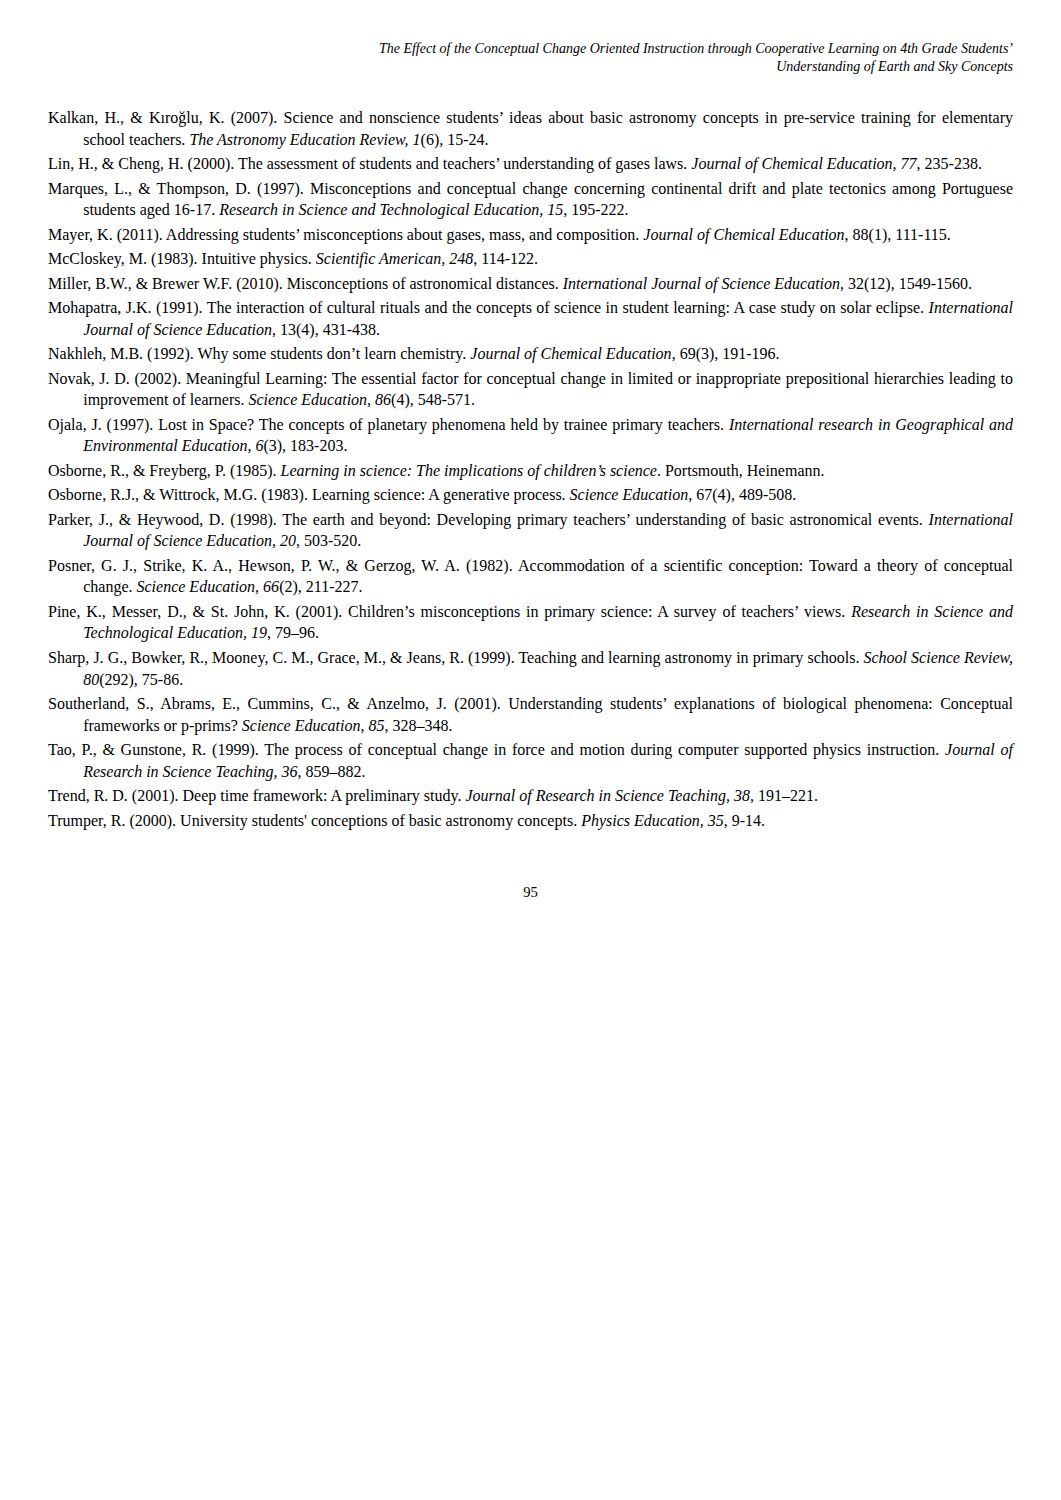The Effect of the Conceptual Change Oriented Instruction through Cooperative Learning on 4th Grade Students’
Understanding of Earth and Sky Concepts
Kalkan, H., & Kıroğlu, K. (2007). Science and nonscience students’ ideas about basic astronomy concepts in pre-service training for elementary school teachers. The Astronomy Education Review, 1(6), 15-24.
Lin, H., & Cheng, H. (2000). The assessment of students and teachers’ understanding of gases laws. Journal of Chemical Education, 77, 235-238.
Marques, L., & Thompson, D. (1997). Misconceptions and conceptual change concerning continental drift and plate tectonics among Portuguese students aged 16-17. Research in Science and Technological Education, 15, 195-222.
Mayer, K. (2011). Addressing students’ misconceptions about gases, mass, and composition. Journal of Chemical Education, 88(1), 111-115.
McCloskey, M. (1983). Intuitive physics. Scientific American, 248, 114-122.
Miller, B.W., & Brewer W.F. (2010). Misconceptions of astronomical distances. International Journal of Science Education, 32(12), 1549-1560.
Mohapatra, J.K. (1991). The interaction of cultural rituals and the concepts of science in student learning: A case study on solar eclipse. International Journal of Science Education, 13(4), 431-438.
Nakhleh, M.B. (1992). Why some students don’t learn chemistry. Journal of Chemical Education, 69(3), 191-196.
Novak, J. D. (2002). Meaningful Learning: The essential factor for conceptual change in limited or inappropriate prepositional hierarchies leading to improvement of learners. Science Education, 86(4), 548-571.
Ojala, J. (1997). Lost in Space? The concepts of planetary phenomena held by trainee primary teachers. International research in Geographical and Environmental Education, 6(3), 183-203.
Osborne, R., & Freyberg, P. (1985). Learning in science: The implications of children’s science. Portsmouth, Heinemann.
Osborne, R.J., & Wittrock, M.G. (1983). Learning science: A generative process. Science Education, 67(4), 489-508.
Parker, J., & Heywood, D. (1998). The earth and beyond: Developing primary teachers’ understanding of basic astronomical events. International Journal of Science Education, 20, 503-520.
Posner, G. J., Strike, K. A., Hewson, P. W., & Gerzog, W. A. (1982). Accommodation of a scientific conception: Toward a theory of conceptual change. Science Education, 66(2), 211-227.
Pine, K., Messer, D., & St. John, K. (2001). Children’s misconceptions in primary science: A survey of teachers’ views. Research in Science and Technological Education, 19, 79–96.
Sharp, J. G., Bowker, R., Mooney, C. M., Grace, M., & Jeans, R. (1999). Teaching and learning astronomy in primary schools. School Science Review, 80(292), 75-86.
Southerland, S., Abrams, E., Cummins, C., & Anzelmo, J. (2001). Understanding students’ explanations of biological phenomena: Conceptual frameworks or p-prims? Science Education, 85, 328–348.
Tao, P., & Gunstone, R. (1999). The process of conceptual change in force and motion during computer supported physics instruction. Journal of Research in Science Teaching, 36, 859–882.
Trend, R. D. (2001). Deep time framework: A preliminary study. Journal of Research in Science Teaching, 38, 191–221.
Trumper, R. (2000). University students' conceptions of basic astronomy concepts. Physics Education, 35, 9-14.
95